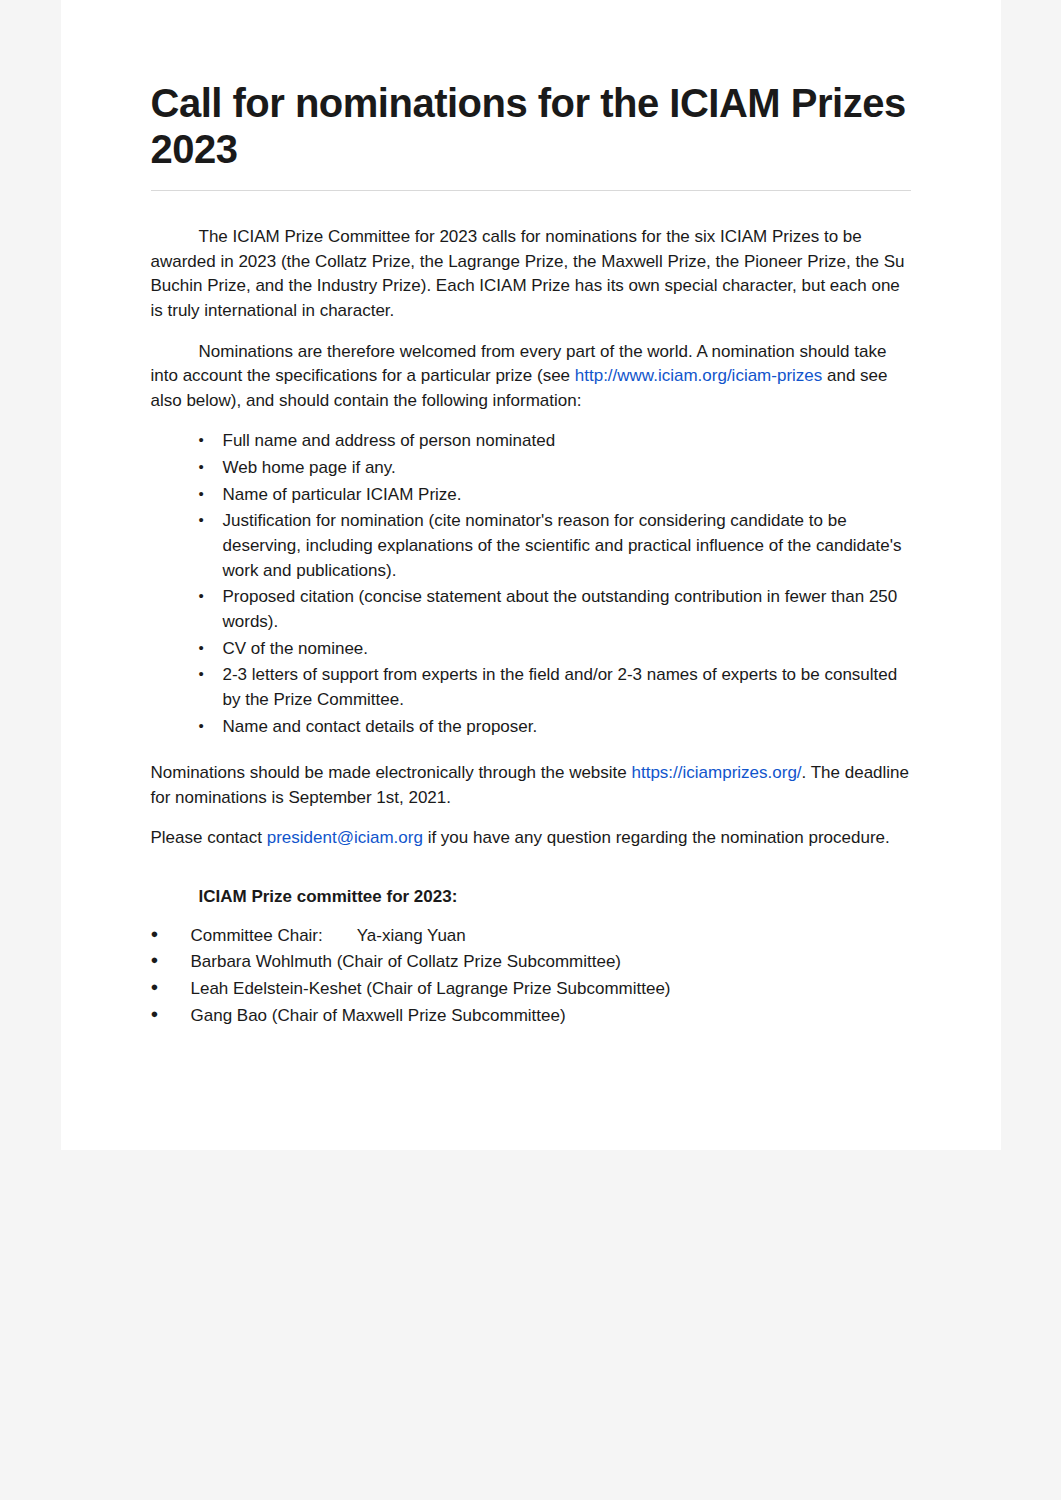Call for nominations for the ICIAM Prizes 2023
The ICIAM Prize Committee for 2023 calls for nominations for the six ICIAM Prizes to be awarded in 2023 (the Collatz Prize, the Lagrange Prize, the Maxwell Prize, the Pioneer Prize, the Su Buchin Prize, and the Industry Prize). Each ICIAM Prize has its own special character, but each one is truly international in character.
Nominations are therefore welcomed from every part of the world. A nomination should take into account the specifications for a particular prize (see http://www.iciam.org/iciam-prizes and see also below), and should contain the following information:
Full name and address of person nominated
Web home page if any.
Name of particular ICIAM Prize.
Justification for nomination (cite nominator's reason for considering candidate to be deserving, including explanations of the scientific and practical influence of the candidate's work and publications).
Proposed citation (concise statement about the outstanding contribution in fewer than 250 words).
CV of the nominee.
2-3 letters of support from experts in the field and/or 2-3 names of experts to be consulted by the Prize Committee.
Name and contact details of the proposer.
Nominations should be made electronically through the website https://iciamprizes.org/. The deadline for nominations is September 1st, 2021.
Please contact president@iciam.org if you have any question regarding the nomination procedure.
ICIAM Prize committee for 2023:
Committee Chair: Ya-xiang Yuan
Barbara Wohlmuth (Chair of Collatz Prize Subcommittee)
Leah Edelstein-Keshet (Chair of Lagrange Prize Subcommittee)
Gang Bao (Chair of Maxwell Prize Subcommittee)